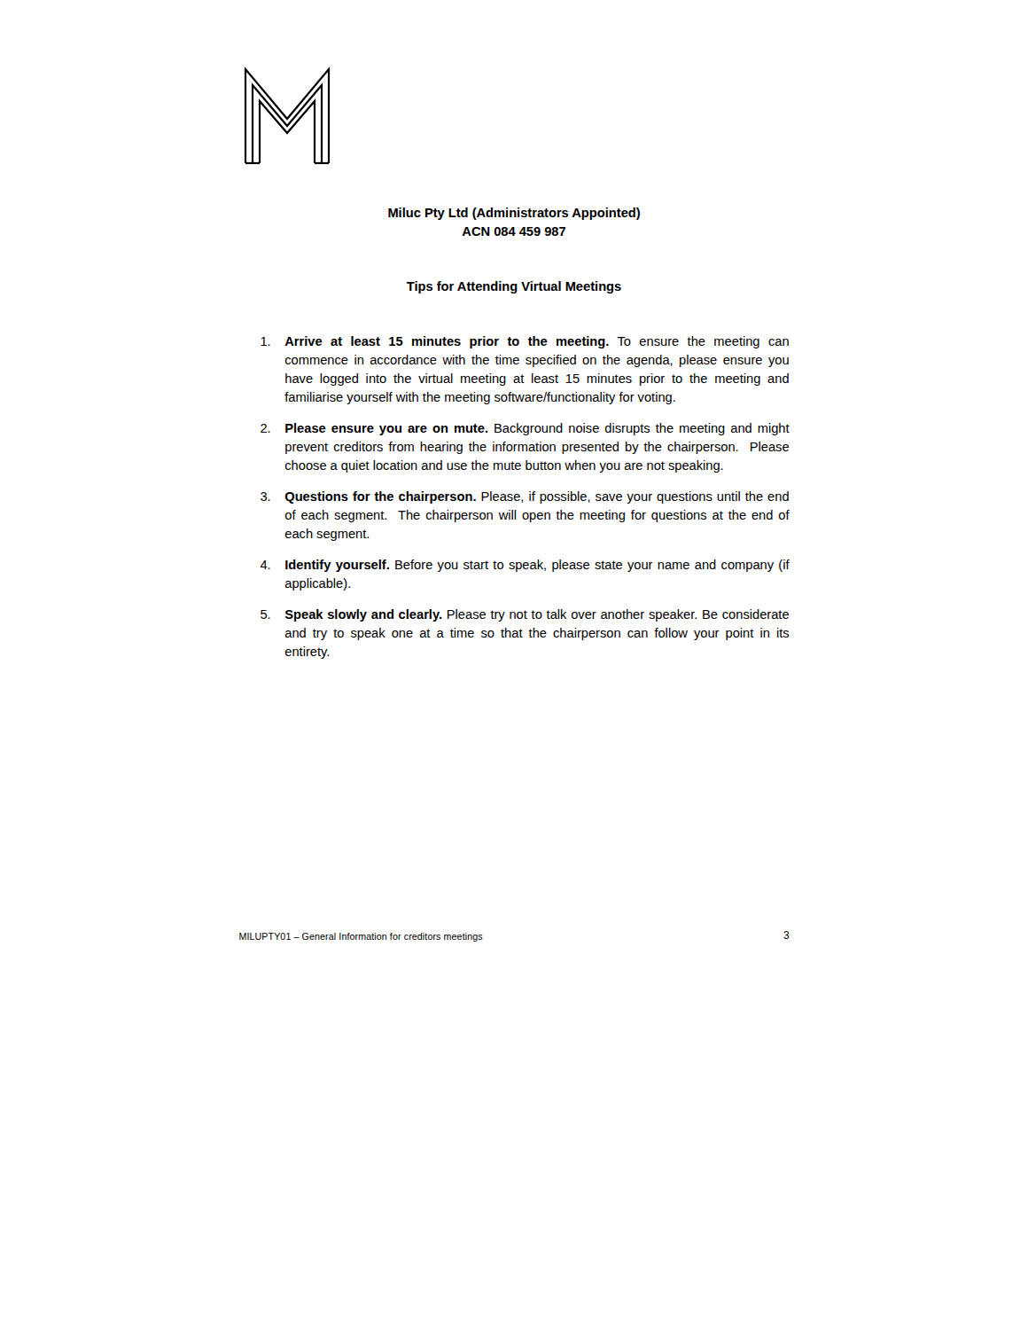Miluc Pty Ltd (Administrators Appointed)
ACN 084 459 987
Tips for Attending Virtual Meetings
Arrive at least 15 minutes prior to the meeting. To ensure the meeting can commence in accordance with the time specified on the agenda, please ensure you have logged into the virtual meeting at least 15 minutes prior to the meeting and familiarise yourself with the meeting software/functionality for voting.
Please ensure you are on mute. Background noise disrupts the meeting and might prevent creditors from hearing the information presented by the chairperson. Please choose a quiet location and use the mute button when you are not speaking.
Questions for the chairperson. Please, if possible, save your questions until the end of each segment. The chairperson will open the meeting for questions at the end of each segment.
Identify yourself. Before you start to speak, please state your name and company (if applicable).
Speak slowly and clearly. Please try not to talk over another speaker. Be considerate and try to speak one at a time so that the chairperson can follow your point in its entirety.
MILUPTY01 – General Information for creditors meetings 3